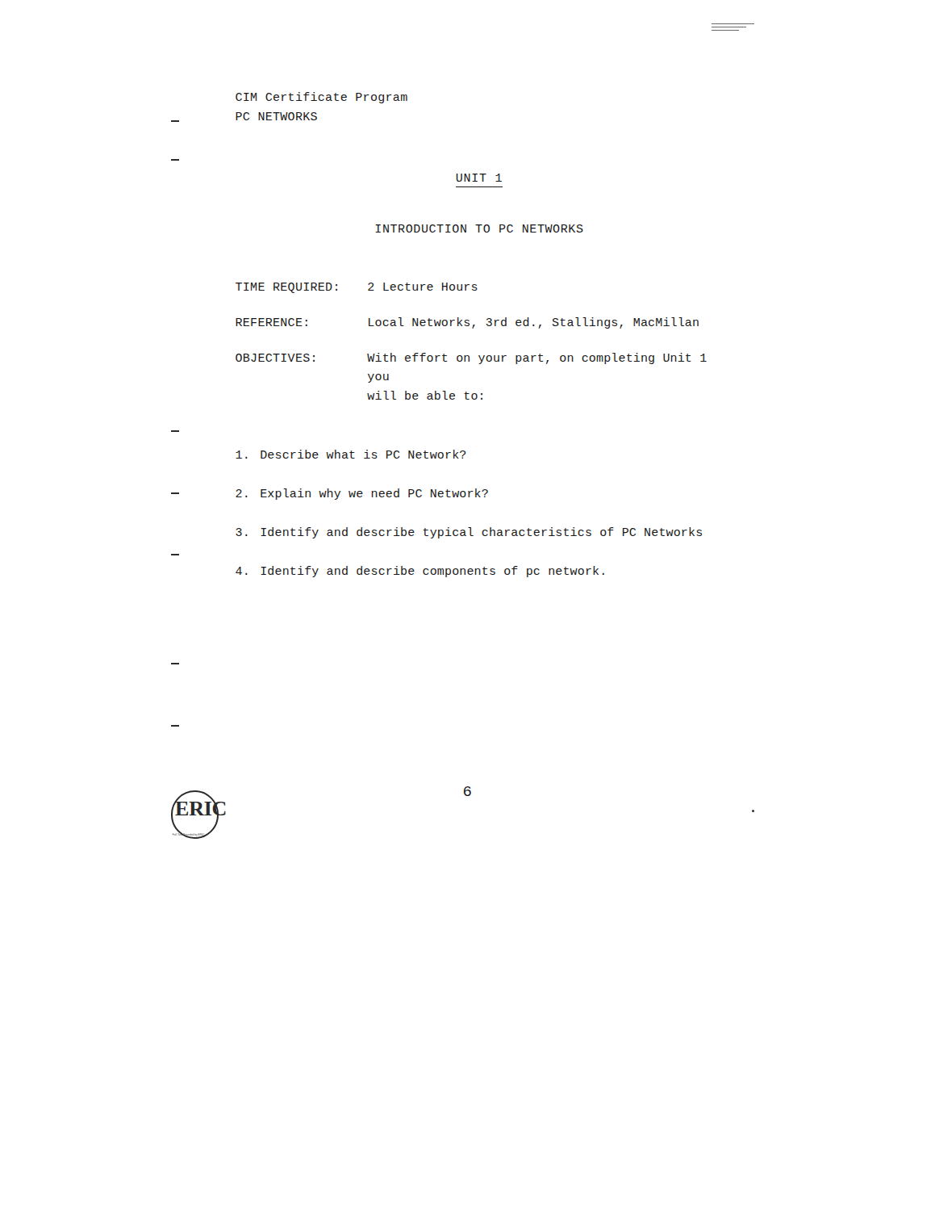CIM Certificate Program
PC NETWORKS
UNIT 1
INTRODUCTION TO PC NETWORKS
| TIME REQUIRED: | 2 Lecture Hours |
| REFERENCE: | Local Networks, 3rd ed., Stallings, MacMillan |
| OBJECTIVES: | With effort on your part, on completing Unit 1 you will be able to: |
Describe what is PC Network?
Explain why we need PC Network?
Identify and describe typical characteristics of PC Networks
Identify and describe components of pc network.
6
ERIC
Full Text Provided by ERIC